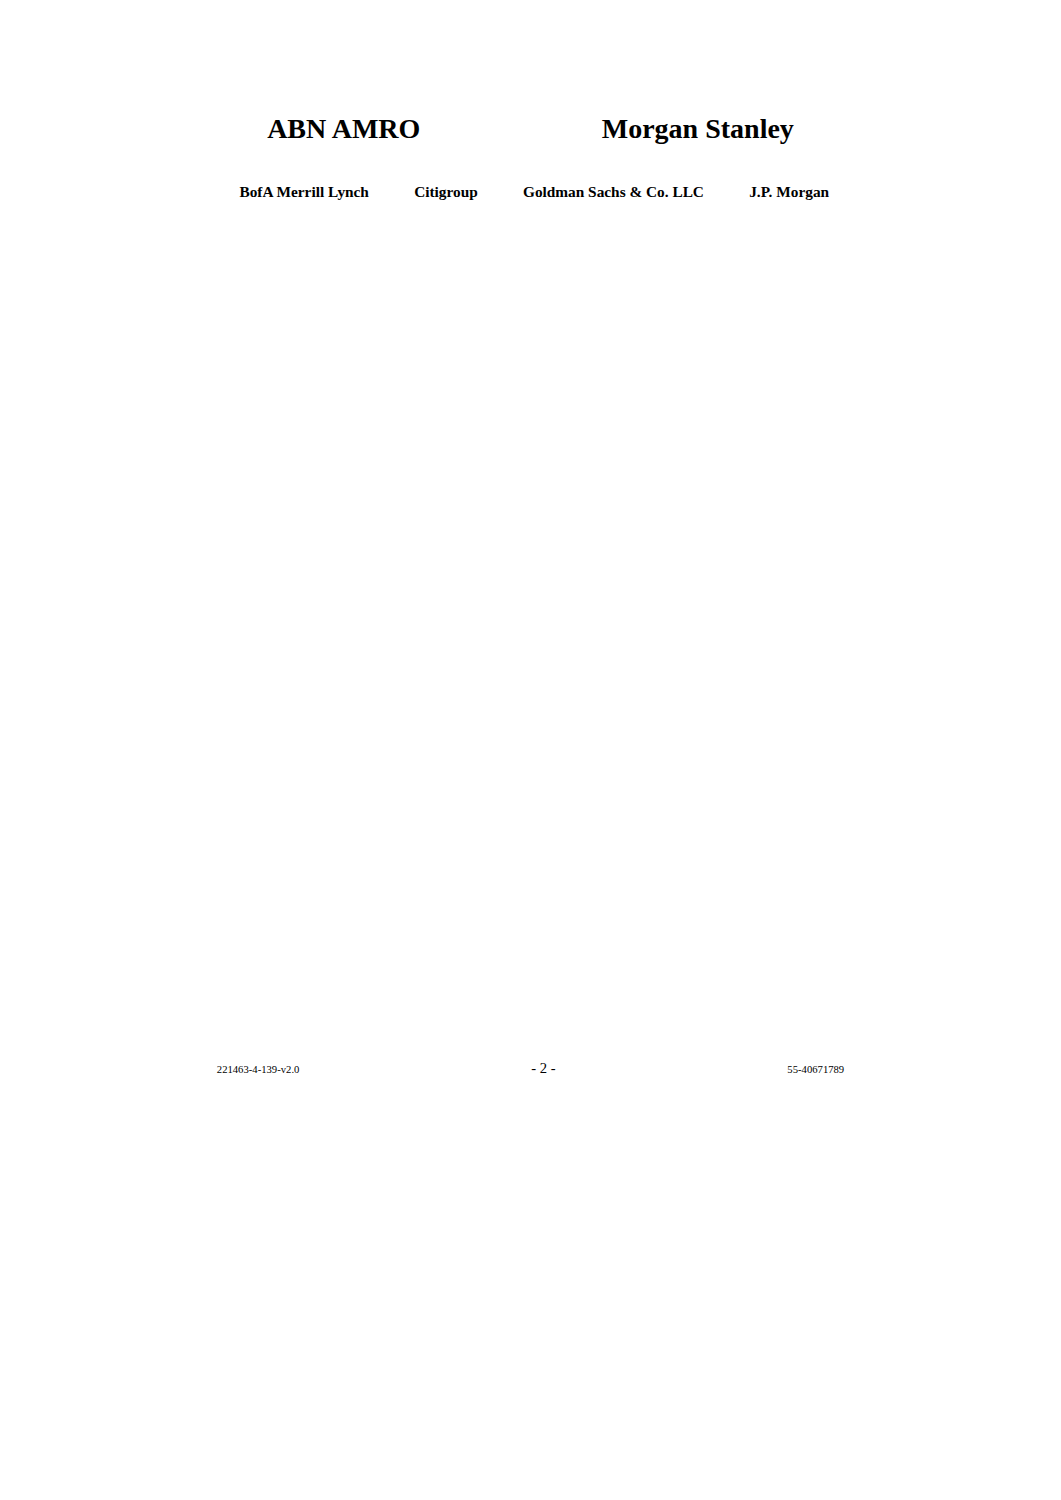ABN AMRO
Morgan Stanley
BofA Merrill Lynch
Citigroup
Goldman Sachs & Co. LLC
J.P. Morgan
221463-4-139-v2.0
- 2 -
55-40671789